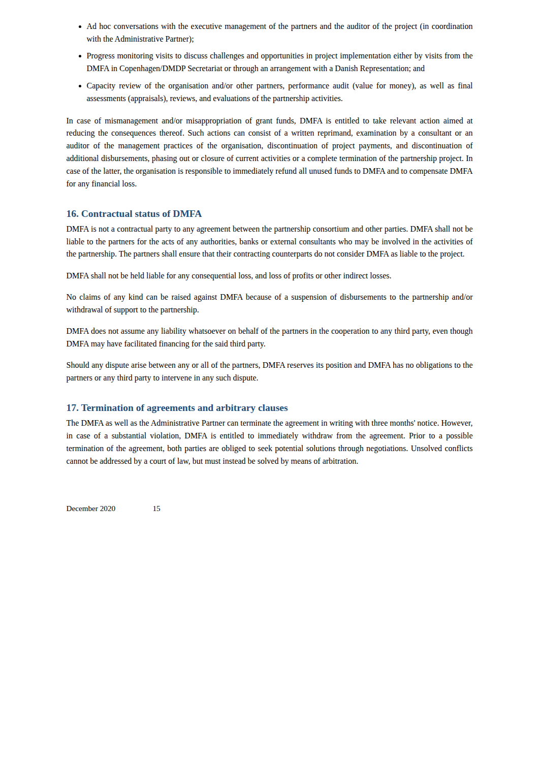Ad hoc conversations with the executive management of the partners and the auditor of the project (in coordination with the Administrative Partner);
Progress monitoring visits to discuss challenges and opportunities in project implementation either by visits from the DMFA in Copenhagen/DMDP Secretariat or through an arrangement with a Danish Representation; and
Capacity review of the organisation and/or other partners, performance audit (value for money), as well as final assessments (appraisals), reviews, and evaluations of the partnership activities.
In case of mismanagement and/or misappropriation of grant funds, DMFA is entitled to take relevant action aimed at reducing the consequences thereof. Such actions can consist of a written reprimand, examination by a consultant or an auditor of the management practices of the organisation, discontinuation of project payments, and discontinuation of additional disbursements, phasing out or closure of current activities or a complete termination of the partnership project. In case of the latter, the organisation is responsible to immediately refund all unused funds to DMFA and to compensate DMFA for any financial loss.
16. Contractual status of DMFA
DMFA is not a contractual party to any agreement between the partnership consortium and other parties. DMFA shall not be liable to the partners for the acts of any authorities, banks or external consultants who may be involved in the activities of the partnership. The partners shall ensure that their contracting counterparts do not consider DMFA as liable to the project.
DMFA shall not be held liable for any consequential loss, and loss of profits or other indirect losses.
No claims of any kind can be raised against DMFA because of a suspension of disbursements to the partnership and/or withdrawal of support to the partnership.
DMFA does not assume any liability whatsoever on behalf of the partners in the cooperation to any third party, even though DMFA may have facilitated financing for the said third party.
Should any dispute arise between any or all of the partners, DMFA reserves its position and DMFA has no obligations to the partners or any third party to intervene in any such dispute.
17. Termination of agreements and arbitrary clauses
The DMFA as well as the Administrative Partner can terminate the agreement in writing with three months' notice. However, in case of a substantial violation, DMFA is entitled to immediately withdraw from the agreement. Prior to a possible termination of the agreement, both parties are obliged to seek potential solutions through negotiations. Unsolved conflicts cannot be addressed by a court of law, but must instead be solved by means of arbitration.
December 2020 15